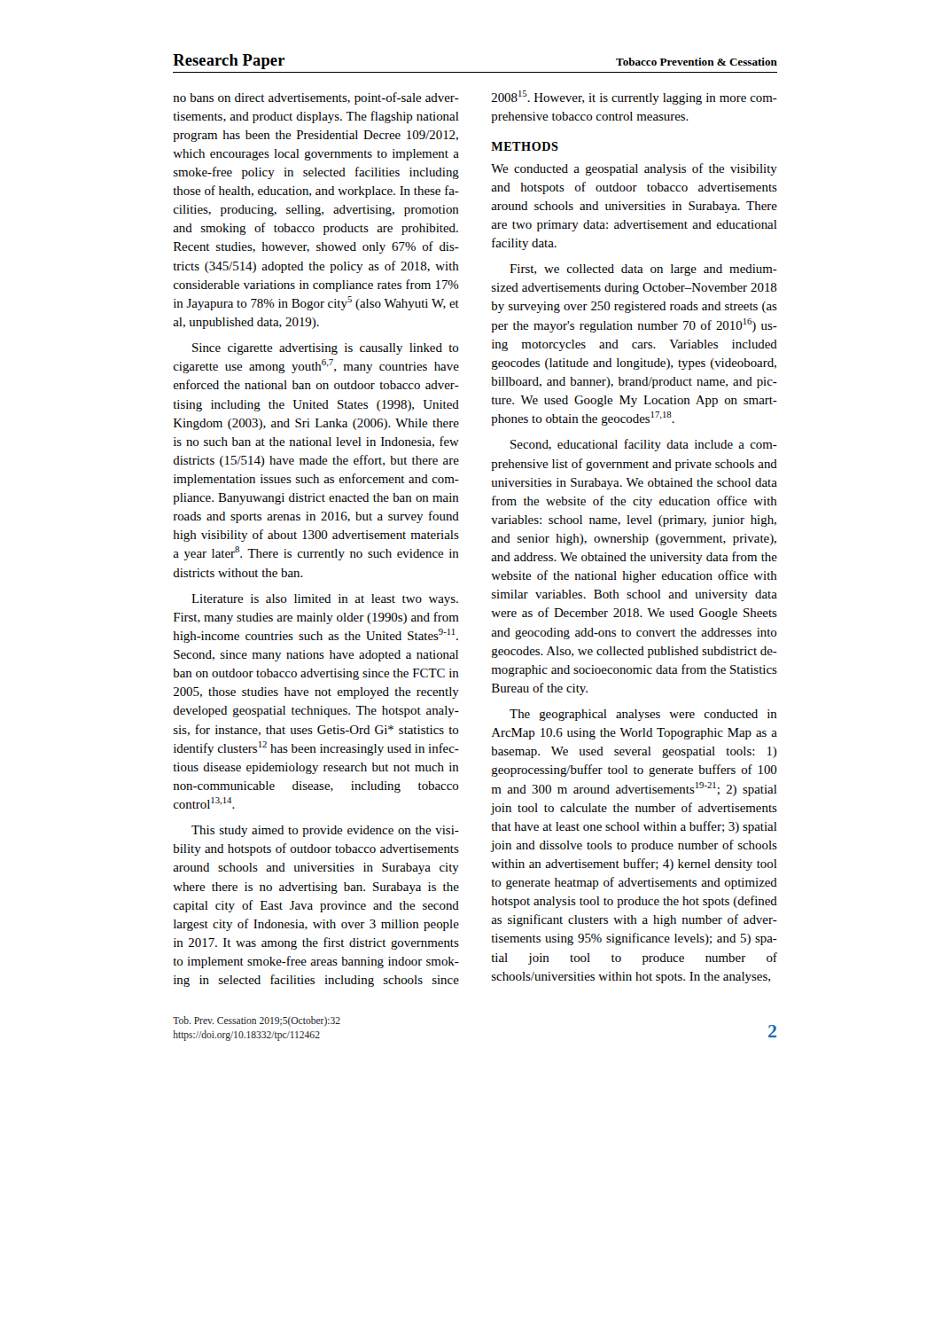Research Paper
Tobacco Prevention & Cessation
no bans on direct advertisements, point-of-sale advertisements, and product displays. The flagship national program has been the Presidential Decree 109/2012, which encourages local governments to implement a smoke-free policy in selected facilities including those of health, education, and workplace. In these facilities, producing, selling, advertising, promotion and smoking of tobacco products are prohibited. Recent studies, however, showed only 67% of districts (345/514) adopted the policy as of 2018, with considerable variations in compliance rates from 17% in Jayapura to 78% in Bogor city5 (also Wahyuti W, et al, unpublished data, 2019).
Since cigarette advertising is causally linked to cigarette use among youth6,7, many countries have enforced the national ban on outdoor tobacco advertising including the United States (1998), United Kingdom (2003), and Sri Lanka (2006). While there is no such ban at the national level in Indonesia, few districts (15/514) have made the effort, but there are implementation issues such as enforcement and compliance. Banyuwangi district enacted the ban on main roads and sports arenas in 2016, but a survey found high visibility of about 1300 advertisement materials a year later8. There is currently no such evidence in districts without the ban.
Literature is also limited in at least two ways. First, many studies are mainly older (1990s) and from high-income countries such as the United States9-11. Second, since many nations have adopted a national ban on outdoor tobacco advertising since the FCTC in 2005, those studies have not employed the recently developed geospatial techniques. The hotspot analysis, for instance, that uses Getis-Ord Gi* statistics to identify clusters12 has been increasingly used in infectious disease epidemiology research but not much in non-communicable disease, including tobacco control13,14.
This study aimed to provide evidence on the visibility and hotspots of outdoor tobacco advertisements around schools and universities in Surabaya city where there is no advertising ban. Surabaya is the capital city of East Java province and the second largest city of Indonesia, with over 3 million people in 2017. It was among the first district governments to implement smoke-free areas banning indoor smoking in selected facilities including schools since 200815. However, it is currently lagging in more comprehensive tobacco control measures.
METHODS
We conducted a geospatial analysis of the visibility and hotspots of outdoor tobacco advertisements around schools and universities in Surabaya. There are two primary data: advertisement and educational facility data.
First, we collected data on large and medium-sized advertisements during October–November 2018 by surveying over 250 registered roads and streets (as per the mayor's regulation number 70 of 201016) using motorcycles and cars. Variables included geocodes (latitude and longitude), types (videoboard, billboard, and banner), brand/product name, and picture. We used Google My Location App on smartphones to obtain the geocodes17,18.
Second, educational facility data include a comprehensive list of government and private schools and universities in Surabaya. We obtained the school data from the website of the city education office with variables: school name, level (primary, junior high, and senior high), ownership (government, private), and address. We obtained the university data from the website of the national higher education office with similar variables. Both school and university data were as of December 2018. We used Google Sheets and geocoding add-ons to convert the addresses into geocodes. Also, we collected published subdistrict demographic and socioeconomic data from the Statistics Bureau of the city.
The geographical analyses were conducted in ArcMap 10.6 using the World Topographic Map as a basemap. We used several geospatial tools: 1) geoprocessing/buffer tool to generate buffers of 100 m and 300 m around advertisements19-21; 2) spatial join tool to calculate the number of advertisements that have at least one school within a buffer; 3) spatial join and dissolve tools to produce number of schools within an advertisement buffer; 4) kernel density tool to generate heatmap of advertisements and optimized hotspot analysis tool to produce the hot spots (defined as significant clusters with a high number of advertisements using 95% significance levels); and 5) spatial join tool to produce number of schools/universities within hot spots. In the analyses,
Tob. Prev. Cessation 2019;5(October):32
https://doi.org/10.18332/tpc/112462
2